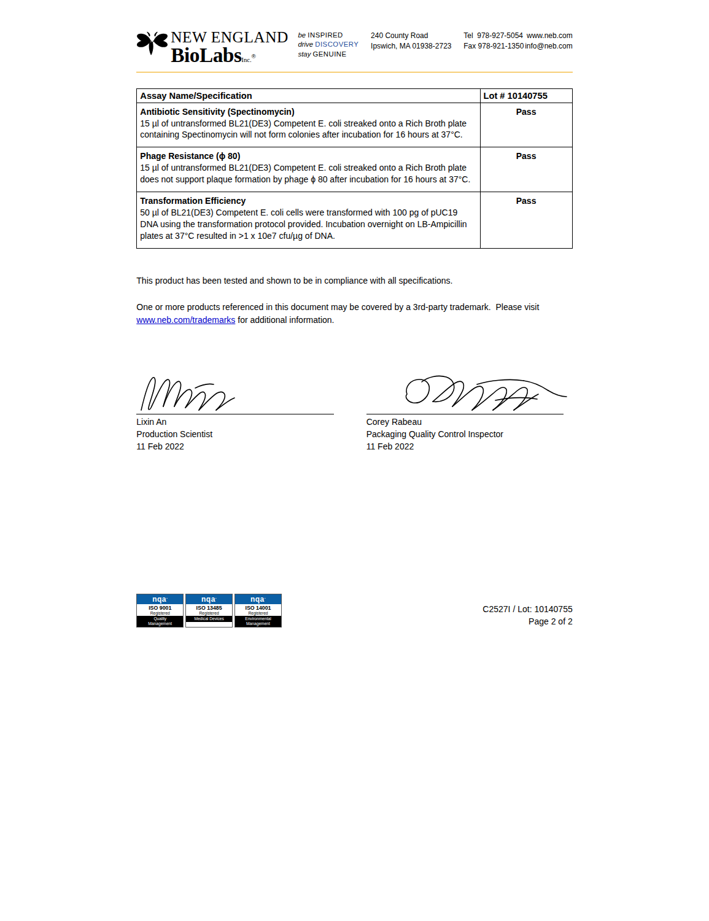NEW ENGLAND
BioLabs Inc.®
be INSPIRED
drive DISCOVERY
stay GENUINE
240 County Road
Ipswich, MA 01938-2723
Tel 978-927-5054
Fax 978-921-1350
www.neb.com
info@neb.com
| Assay Name/Specification | Lot # 10140755 |
| --- | --- |
| Antibiotic Sensitivity (Spectinomycin) 15 µl of untransformed BL21(DE3) Competent E. coli streaked onto a Rich Broth plate containing Spectinomycin will not form colonies after incubation for 16 hours at 37°C. | Pass |
| Phage Resistance (ϕ 80) 15 µl of untransformed BL21(DE3) Competent E. coli streaked onto a Rich Broth plate does not support plaque formation by phage ϕ 80 after incubation for 16 hours at 37°C. | Pass |
| Transformation Efficiency 50 µl of BL21(DE3) Competent E. coli cells were transformed with 100 pg of pUC19 DNA using the transformation protocol provided. Incubation overnight on LB-Ampicillin plates at 37°C resulted in >1 x 10e7 cfu/µg of DNA. | Pass |
This product has been tested and shown to be in compliance with all specifications.
One or more products referenced in this document may be covered by a 3rd-party trademark. Please visit
www.neb.com/trademarks for additional information.
Lixin An
Production Scientist
11 Feb 2022
Corey Rabeau
Packaging Quality Control Inspector
11 Feb 2022
nqa.
ISO 9001
Registered
Quality
Management
nqa.
ISO 13485
Registered
Medical Devices
nqa.
ISO 14001
Registered
Environmental
Management
C2527I / Lot: 10140755
Page 2 of 2